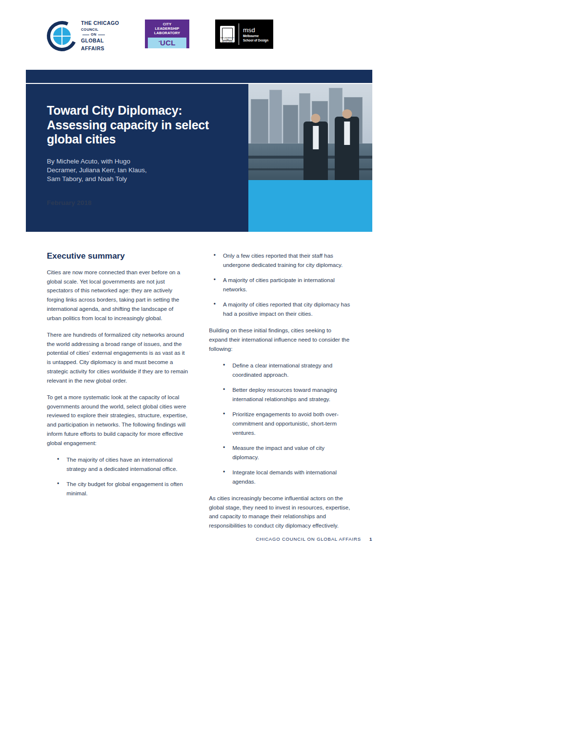THE CHICAGO
COUNCIL
ON
GLOBAL
AFFAIRS
CITY
LEADERSHIP
LABORATORY
•UCL
THE UNIVERSITY OF
MELBOURNE
msd
Melbourne
School of Design
Toward City Diplomacy:
Assessing capacity in select
global cities
By Michele Acuto, with Hugo
Decramer, Juliana Kerr, Ian Klaus,
Sam Tabory, and Noah Toly
February 2018
Executive summary
Cities are now more connected than ever before on a global scale. Yet local governments are not just spectators of this networked age: they are actively forging links across borders, taking part in setting the international agenda, and shifting the landscape of urban politics from local to increasingly global.
There are hundreds of formalized city networks around the world addressing a broad range of issues, and the potential of cities’ external engagements is as vast as it is untapped. City diplomacy is and must become a strategic activity for cities worldwide if they are to remain relevant in the new global order.
To get a more systematic look at the capacity of local governments around the world, select global cities were reviewed to explore their strategies, structure, expertise, and participation in networks. The following findings will inform future efforts to build capacity for more effective global engagement:
The majority of cities have an international strategy and a dedicated international office.
The city budget for global engagement is often minimal.
Only a few cities reported that their staff has undergone dedicated training for city diplomacy.
A majority of cities participate in international networks.
A majority of cities reported that city diplomacy has had a positive impact on their cities.
Building on these initial findings, cities seeking to expand their international influence need to consider the following:
Define a clear international strategy and coordinated approach.
Better deploy resources toward managing international relationships and strategy.
Prioritize engagements to avoid both over-commitment and opportunistic, short-term ventures.
Measure the impact and value of city diplomacy.
Integrate local demands with international agendas.
As cities increasingly become influential actors on the global stage, they need to invest in resources, expertise, and capacity to manage their relationships and responsibilities to conduct city diplomacy effectively.
CHICAGO COUNCIL ON GLOBAL AFFAIRS1